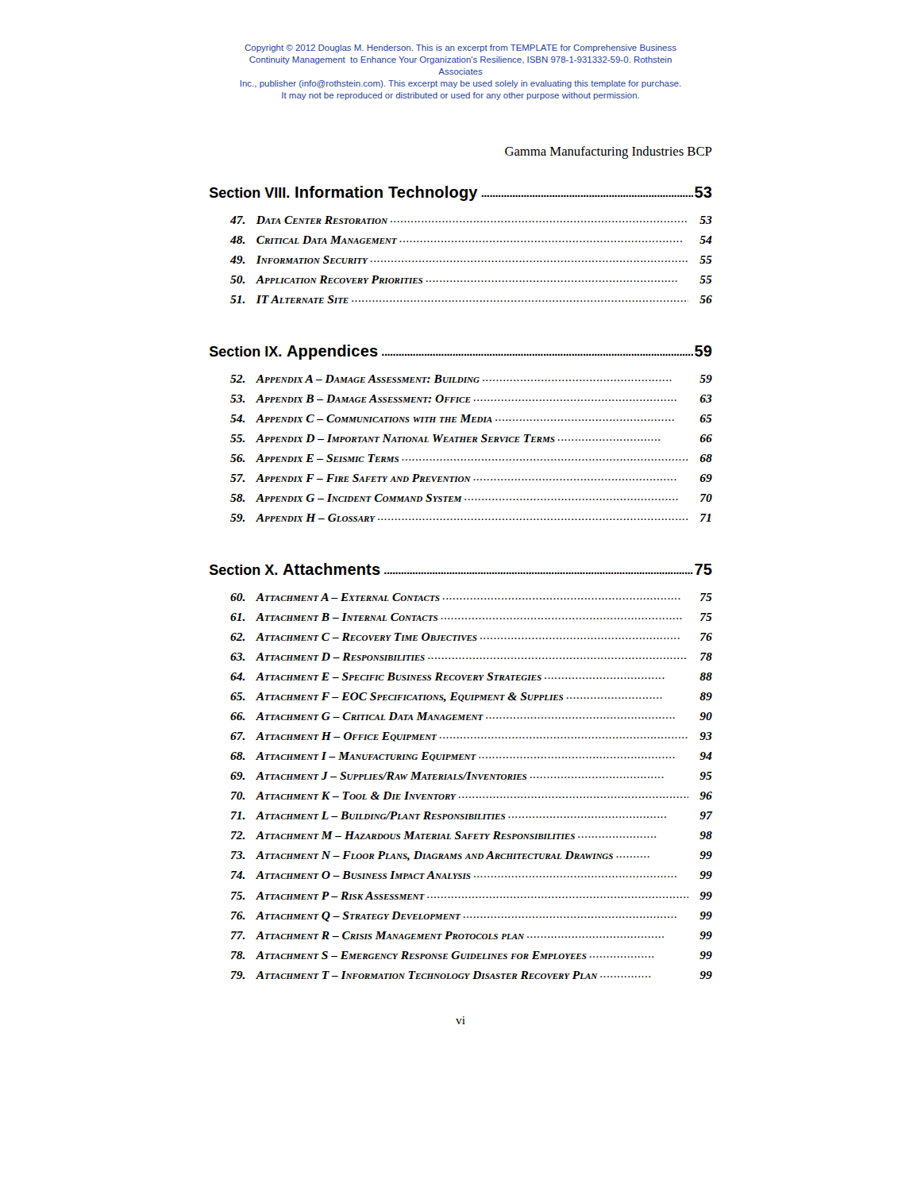Copyright © 2012 Douglas M. Henderson. This is an excerpt from TEMPLATE for Comprehensive Business
Continuity Management to Enhance Your Organization's Resilience, ISBN 978-1-931332-59-0. Rothstein Associates
Inc., publisher (info@rothstein.com). This excerpt may be used solely in evaluating this template for purchase.
It may not be reproduced or distributed or used for any other purpose without permission.
Gamma Manufacturing Industries BCP
Section VIII. Information Technology .......................................................................................................... 53
47. Data Center Restoration......................................................................................... 53
48. Critical Data Management.................................................................................. 54
49. Information Security............................................................................................. 55
50. Application Recovery Priorities......................................................................... 55
51. IT Alternate Site.................................................................................................. 56
Section IX. Appendices ..................................................................................................................... 59
52. Appendix A – Damage Assessment: Building....................................................... 59
53. Appendix B – Damage Assessment: Office........................................................... 63
54. Appendix C – Communications with the Media.................................................... 65
55. Appendix D – Important National Weather Service Terms.............................. 66
56. Appendix E – Seismic Terms..................................................................................... 68
57. Appendix F – Fire Safety and Prevention........................................................... 69
58. Appendix G – Incident Command System.............................................................. 70
59. Appendix H – Glossary............................................................................................. 71
Section X. Attachments .................................................................................................................. 75
60. Attachment A – External Contacts..................................................................... 75
61. Attachment B – Internal Contacts...................................................................... 75
62. Attachment C – Recovery Time Objectives.......................................................... 76
63. Attachment D – Responsibilities........................................................................... 78
64. Attachment E – Specific Business Recovery Strategies................................... 88
65. Attachment F – EOC Specifications, Equipment & Supplies............................ 89
66. Attachment G – Critical Data Management....................................................... 90
67. Attachment H – Office Equipment........................................................................ 93
68. Attachment I – Manufacturing Equipment......................................................... 94
69. Attachment J – Supplies/Raw Materials/Inventories....................................... 95
70. Attachment K – Tool & Die Inventory................................................................... 96
71. Attachment L – Building/Plant Responsibilities.............................................. 97
72. Attachment M – Hazardous Material Safety Responsibilities....................... 98
73. Attachment N – Floor Plans, Diagrams and Architectural Drawings.......... 99
74. Attachment O – Business Impact Analysis........................................................... 99
75. Attachment P – Risk Assessment............................................................................. 99
76. Attachment Q – Strategy Development.............................................................. 99
77. Attachment R – Crisis Management Protocols plan........................................ 99
78. Attachment S – Emergency Response Guidelines for Employees................... 99
79. Attachment T – Information Technology Disaster Recovery Plan............... 99
vi